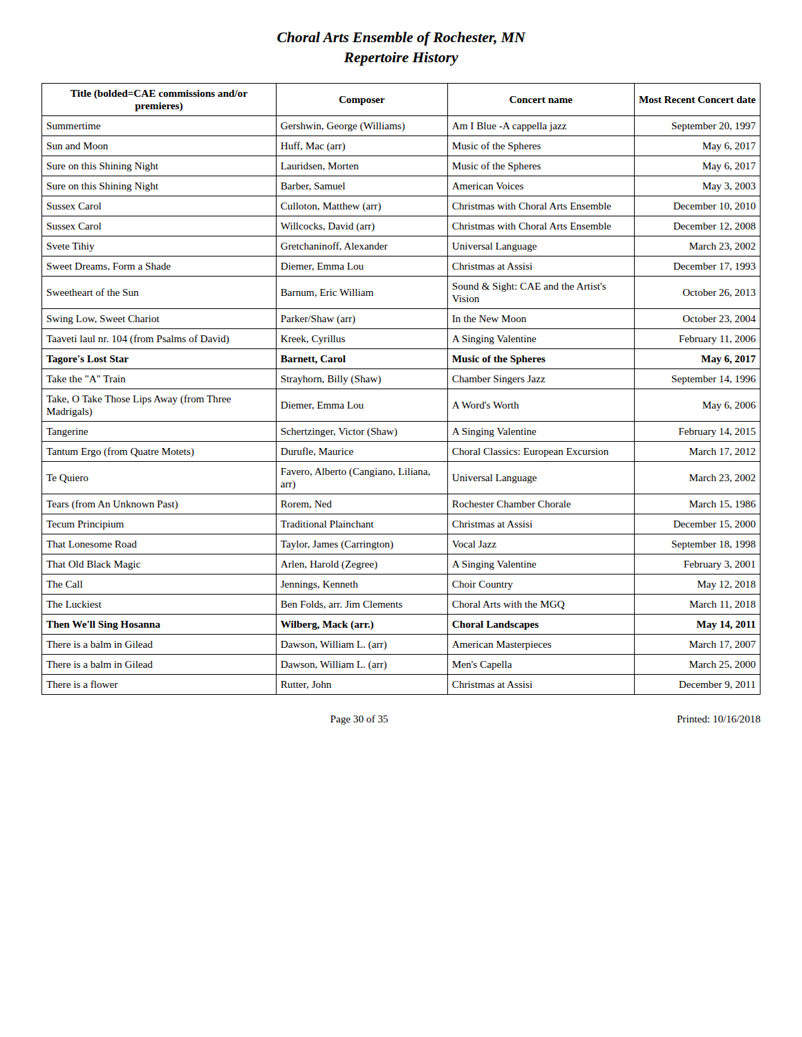Choral Arts Ensemble of Rochester, MN
Repertoire History
| Title (bolded=CAE commissions and/or premieres) | Composer | Concert name | Most Recent Concert date |
| --- | --- | --- | --- |
| Summertime | Gershwin, George (Williams) | Am I Blue -A cappella jazz | September 20, 1997 |
| Sun and Moon | Huff, Mac (arr) | Music of the Spheres | May 6, 2017 |
| Sure on this Shining Night | Lauridsen, Morten | Music of the Spheres | May 6, 2017 |
| Sure on this Shining Night | Barber, Samuel | American Voices | May 3, 2003 |
| Sussex Carol | Culloton, Matthew (arr) | Christmas with Choral Arts Ensemble | December 10, 2010 |
| Sussex Carol | Willcocks, David (arr) | Christmas with Choral Arts Ensemble | December 12, 2008 |
| Svete Tihiy | Gretchaninoff, Alexander | Universal Language | March 23, 2002 |
| Sweet Dreams, Form a Shade | Diemer, Emma Lou | Christmas at Assisi | December 17, 1993 |
| Sweetheart of the Sun | Barnum, Eric William | Sound & Sight: CAE and the Artist's Vision | October 26, 2013 |
| Swing Low, Sweet Chariot | Parker/Shaw (arr) | In the New Moon | October 23, 2004 |
| Taaveti laul nr. 104 (from Psalms of David) | Kreek, Cyrillus | A Singing Valentine | February 11, 2006 |
| Tagore's Lost Star | Barnett, Carol | Music of the Spheres | May 6, 2017 |
| Take the "A" Train | Strayhorn, Billy (Shaw) | Chamber Singers Jazz | September 14, 1996 |
| Take, O Take Those Lips Away (from Three Madrigals) | Diemer, Emma Lou | A Word's Worth | May 6, 2006 |
| Tangerine | Schertzinger, Victor (Shaw) | A Singing Valentine | February 14, 2015 |
| Tantum Ergo (from Quatre Motets) | Durufle, Maurice | Choral Classics: European Excursion | March 17, 2012 |
| Te Quiero | Favero, Alberto (Cangiano, Liliana, arr) | Universal Language | March 23, 2002 |
| Tears (from An Unknown Past) | Rorem, Ned | Rochester Chamber Chorale | March 15, 1986 |
| Tecum Principium | Traditional Plainchant | Christmas at Assisi | December 15, 2000 |
| That Lonesome Road | Taylor, James (Carrington) | Vocal Jazz | September 18, 1998 |
| That Old Black Magic | Arlen, Harold (Zegree) | A Singing Valentine | February 3, 2001 |
| The Call | Jennings, Kenneth | Choir Country | May 12, 2018 |
| The Luckiest | Ben Folds, arr. Jim Clements | Choral Arts with the MGQ | March 11, 2018 |
| Then We'll Sing Hosanna | Wilberg, Mack (arr.) | Choral Landscapes | May 14, 2011 |
| There is a balm in Gilead | Dawson, William L. (arr) | American Masterpieces | March 17, 2007 |
| There is a balm in Gilead | Dawson, William L. (arr) | Men's Capella | March 25, 2000 |
| There is a flower | Rutter, John | Christmas at Assisi | December 9, 2011 |
Page 30 of 35
Printed: 10/16/2018